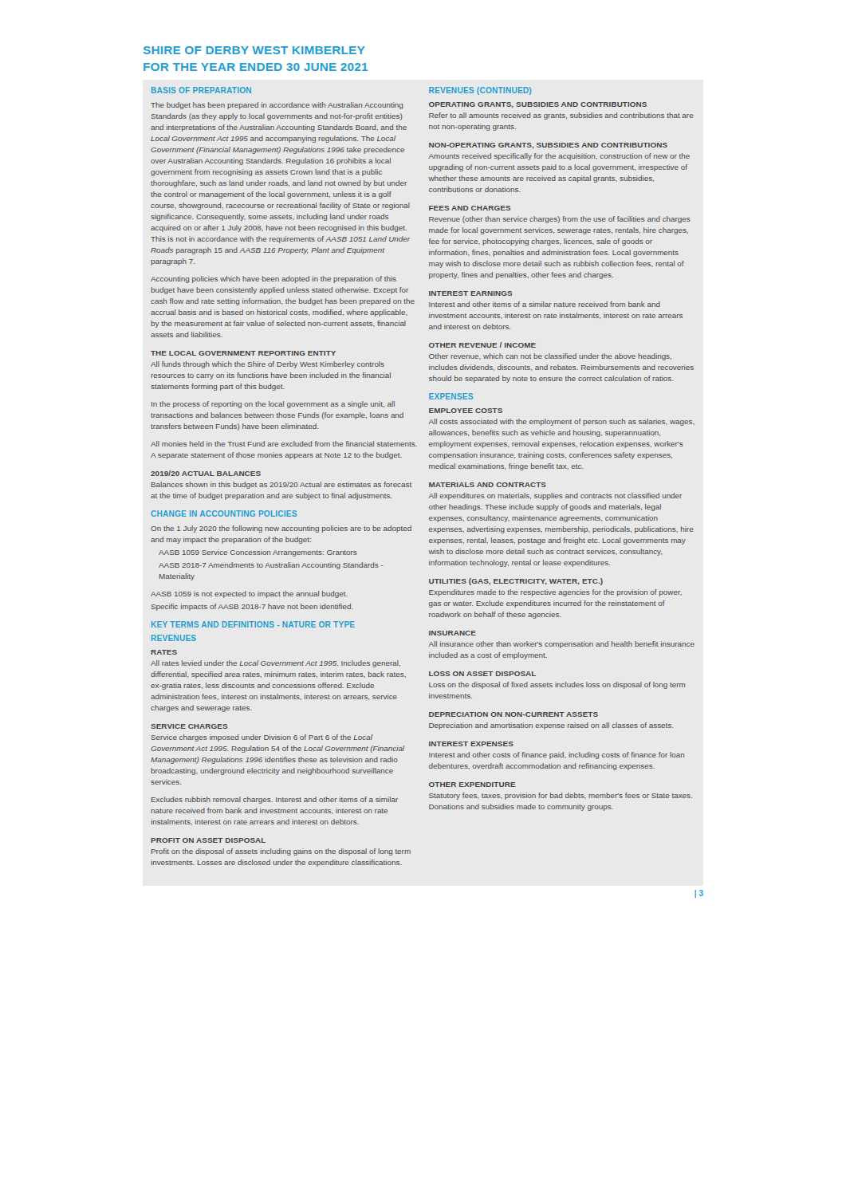SHIRE OF DERBY WEST KIMBERLEY
FOR THE YEAR ENDED 30 JUNE 2021
BASIS OF PREPARATION
The budget has been prepared in accordance with Australian Accounting Standards (as they apply to local governments and not-for-profit entities) and interpretations of the Australian Accounting Standards Board, and the Local Government Act 1995 and accompanying regulations. The Local Government (Financial Management) Regulations 1996 take precedence over Australian Accounting Standards. Regulation 16 prohibits a local government from recognising as assets Crown land that is a public thoroughfare, such as land under roads, and land not owned by but under the control or management of the local government, unless it is a golf course, showground, racecourse or recreational facility of State or regional significance. Consequently, some assets, including land under roads acquired on or after 1 July 2008, have not been recognised in this budget. This is not in accordance with the requirements of AASB 1051 Land Under Roads paragraph 15 and AASB 116 Property, Plant and Equipment paragraph 7.
Accounting policies which have been adopted in the preparation of this budget have been consistently applied unless stated otherwise. Except for cash flow and rate setting information, the budget has been prepared on the accrual basis and is based on historical costs, modified, where applicable, by the measurement at fair value of selected non-current assets, financial assets and liabilities.
THE LOCAL GOVERNMENT REPORTING ENTITY
All funds through which the Shire of Derby West Kimberley controls resources to carry on its functions have been included in the financial statements forming part of this budget.
In the process of reporting on the local government as a single unit, all transactions and balances between those Funds (for example, loans and transfers between Funds) have been eliminated.
All monies held in the Trust Fund are excluded from the financial statements. A separate statement of those monies appears at Note 12 to the budget.
2019/20 ACTUAL BALANCES
Balances shown in this budget as 2019/20 Actual are estimates as forecast at the time of budget preparation and are subject to final adjustments.
CHANGE IN ACCOUNTING POLICIES
On the 1 July 2020 the following new accounting policies are to be adopted and may impact the preparation of the budget:
AASB 1059 Service Concession Arrangements: Grantors
AASB 2018-7 Amendments to Australian Accounting Standards - Materiality
AASB 1059 is not expected to impact the annual budget.
Specific impacts of AASB 2018-7 have not been identified.
KEY TERMS AND DEFINITIONS - NATURE OR TYPE
REVENUES
RATES
All rates levied under the Local Government Act 1995. Includes general, differential, specified area rates, minimum rates, interim rates, back rates, ex-gratia rates, less discounts and concessions offered. Exclude administration fees, interest on instalments, interest on arrears, service charges and sewerage rates.
SERVICE CHARGES
Service charges imposed under Division 6 of Part 6 of the Local Government Act 1995. Regulation 54 of the Local Government (Financial Management) Regulations 1996 identifies these as television and radio broadcasting, underground electricity and neighbourhood surveillance services.
Excludes rubbish removal charges. Interest and other items of a similar nature received from bank and investment accounts, interest on rate instalments, interest on rate arrears and interest on debtors.
PROFIT ON ASSET DISPOSAL
Profit on the disposal of assets including gains on the disposal of long term investments. Losses are disclosed under the expenditure classifications.
REVENUES (CONTINUED)
OPERATING GRANTS, SUBSIDIES AND CONTRIBUTIONS
Refer to all amounts received as grants, subsidies and contributions that are not non-operating grants.
NON-OPERATING GRANTS, SUBSIDIES AND CONTRIBUTIONS
Amounts received specifically for the acquisition, construction of new or the upgrading of non-current assets paid to a local government, irrespective of whether these amounts are received as capital grants, subsidies, contributions or donations.
FEES AND CHARGES
Revenue (other than service charges) from the use of facilities and charges made for local government services, sewerage rates, rentals, hire charges, fee for service, photocopying charges, licences, sale of goods or information, fines, penalties and administration fees. Local governments may wish to disclose more detail such as rubbish collection fees, rental of property, fines and penalties, other fees and charges.
INTEREST EARNINGS
Interest and other items of a similar nature received from bank and investment accounts, interest on rate instalments, interest on rate arrears and interest on debtors.
OTHER REVENUE / INCOME
Other revenue, which can not be classified under the above headings, includes dividends, discounts, and rebates. Reimbursements and recoveries should be separated by note to ensure the correct calculation of ratios.
EXPENSES
EMPLOYEE COSTS
All costs associated with the employment of person such as salaries, wages, allowances, benefits such as vehicle and housing, superannuation, employment expenses, removal expenses, relocation expenses, worker's compensation insurance, training costs, conferences safety expenses, medical examinations, fringe benefit tax, etc.
MATERIALS AND CONTRACTS
All expenditures on materials, supplies and contracts not classified under other headings. These include supply of goods and materials, legal expenses, consultancy, maintenance agreements, communication expenses, advertising expenses, membership, periodicals, publications, hire expenses, rental, leases, postage and freight etc. Local governments may wish to disclose more detail such as contract services, consultancy, information technology, rental or lease expenditures.
UTILITIES (GAS, ELECTRICITY, WATER, ETC.)
Expenditures made to the respective agencies for the provision of power, gas or water. Exclude expenditures incurred for the reinstatement of roadwork on behalf of these agencies.
INSURANCE
All insurance other than worker's compensation and health benefit insurance included as a cost of employment.
LOSS ON ASSET DISPOSAL
Loss on the disposal of fixed assets includes loss on disposal of long term investments.
DEPRECIATION ON NON-CURRENT ASSETS
Depreciation and amortisation expense raised on all classes of assets.
INTEREST EXPENSES
Interest and other costs of finance paid, including costs of finance for loan debentures, overdraft accommodation and refinancing expenses.
OTHER EXPENDITURE
Statutory fees, taxes, provision for bad debts, member's fees or State taxes. Donations and subsidies made to community groups.
| 3